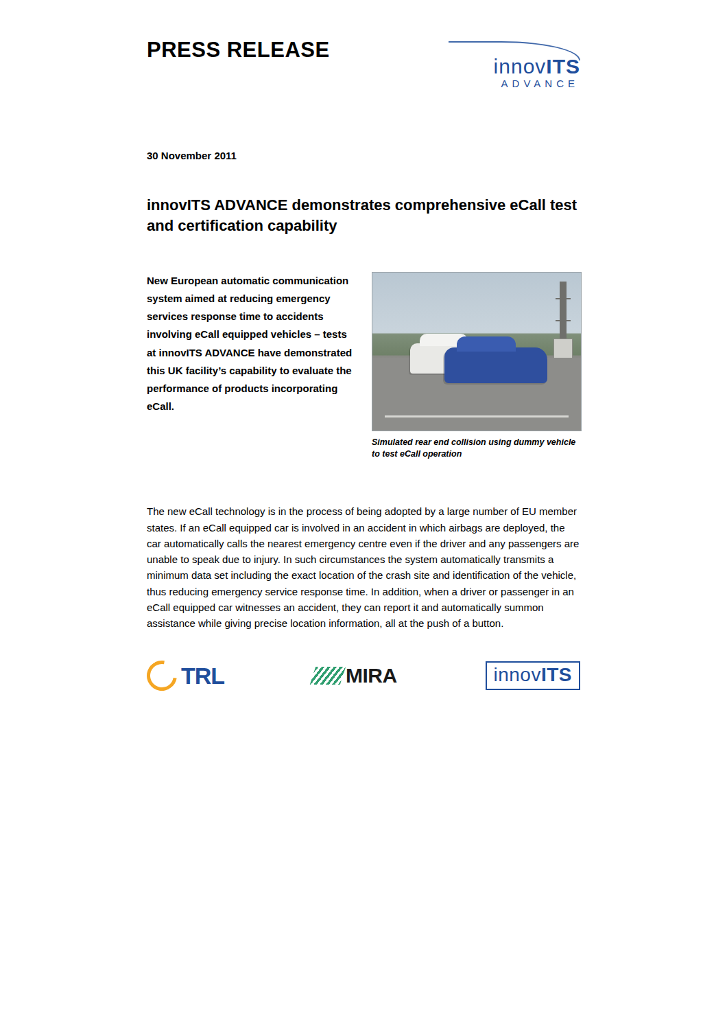PRESS RELEASE
innovITS
ADVANCE
30 November 2011
innovITS ADVANCE demonstrates comprehensive eCall test and certification capability
New European automatic communication system aimed at reducing emergency services response time to accidents involving eCall equipped vehicles – tests at innovITS ADVANCE have demonstrated this UK facility’s capability to evaluate the performance of products incorporating eCall.
Simulated rear end collision using dummy vehicle to test eCall operation
The new eCall technology is in the process of being adopted by a large number of EU member states. If an eCall equipped car is involved in an accident in which airbags are deployed, the car automatically calls the nearest emergency centre even if the driver and any passengers are unable to speak due to injury. In such circumstances the system automatically transmits a minimum data set including the exact location of the crash site and identification of the vehicle, thus reducing emergency service response time. In addition, when a driver or passenger in an eCall equipped car witnesses an accident, they can report it and automatically summon assistance while giving precise location information, all at the push of a button.
TRL
MIRA
innovITS